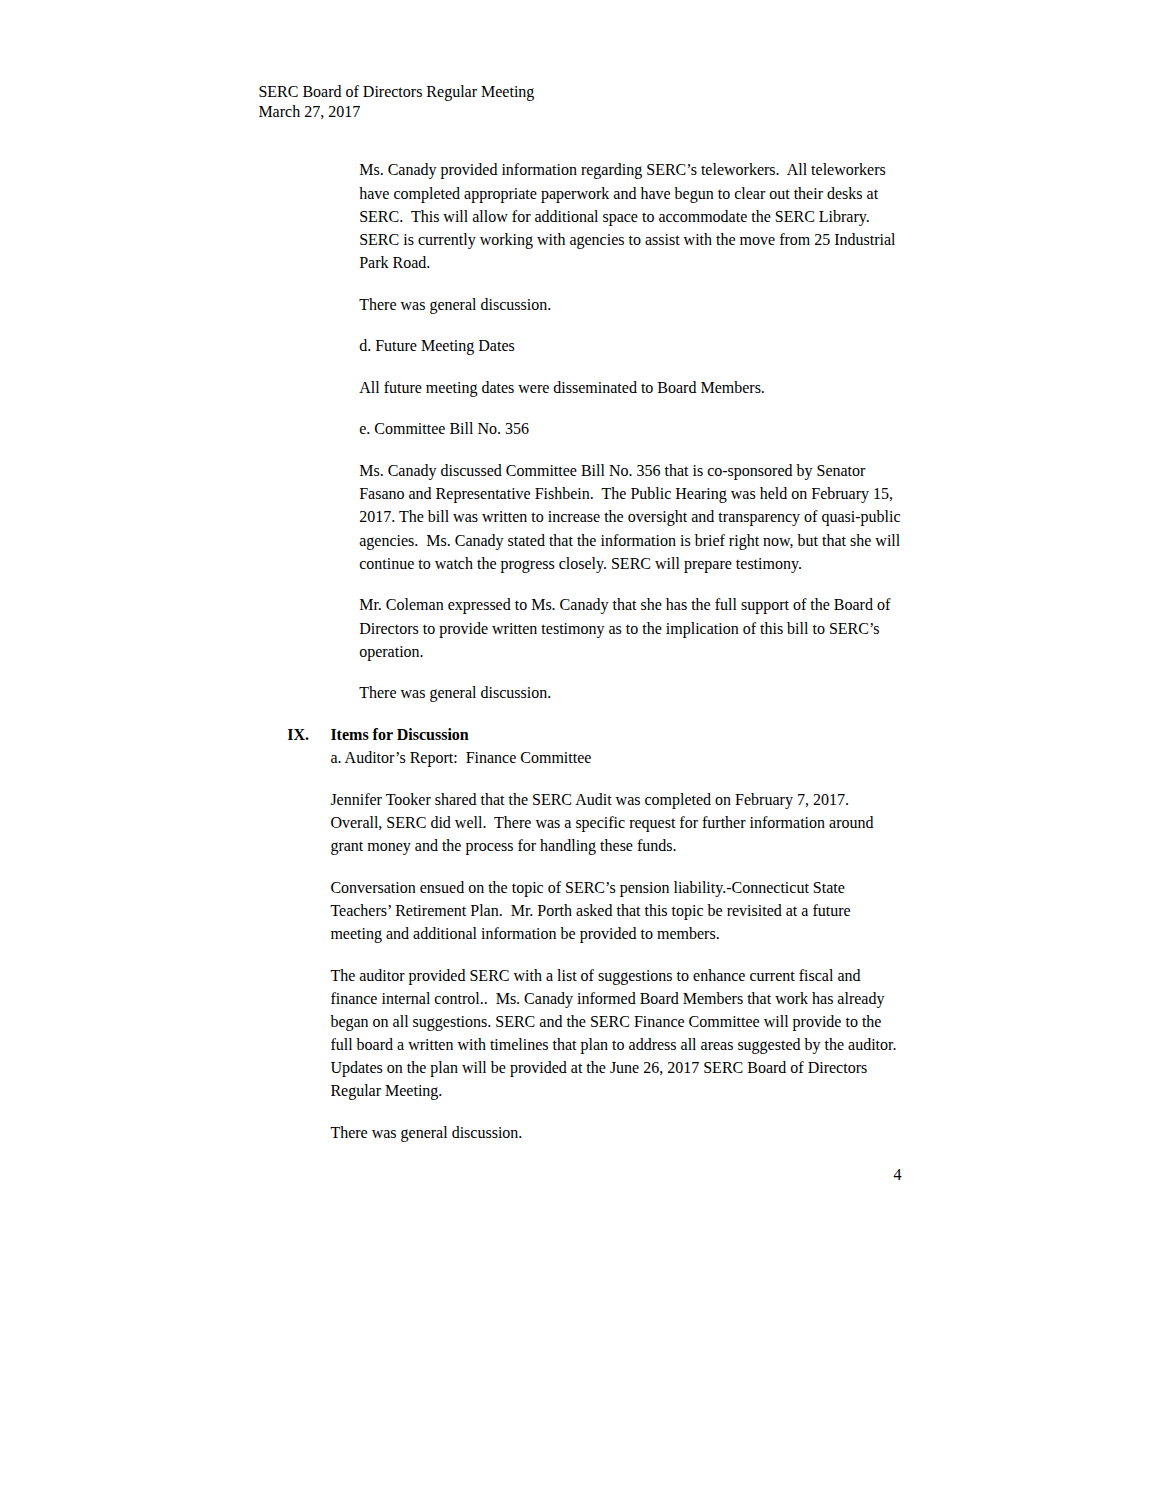SERC Board of Directors Regular Meeting
March 27, 2017
Ms. Canady provided information regarding SERC’s teleworkers. All teleworkers have completed appropriate paperwork and have begun to clear out their desks at SERC. This will allow for additional space to accommodate the SERC Library. SERC is currently working with agencies to assist with the move from 25 Industrial Park Road.
There was general discussion.
d. Future Meeting Dates
All future meeting dates were disseminated to Board Members.
e. Committee Bill No. 356
Ms. Canady discussed Committee Bill No. 356 that is co-sponsored by Senator Fasano and Representative Fishbein. The Public Hearing was held on February 15, 2017. The bill was written to increase the oversight and transparency of quasi-public agencies. Ms. Canady stated that the information is brief right now, but that she will continue to watch the progress closely. SERC will prepare testimony.
Mr. Coleman expressed to Ms. Canady that she has the full support of the Board of Directors to provide written testimony as to the implication of this bill to SERC’s operation.
There was general discussion.
IX.
Items for Discussion
a. Auditor’s Report: Finance Committee
Jennifer Tooker shared that the SERC Audit was completed on February 7, 2017. Overall, SERC did well. There was a specific request for further information around grant money and the process for handling these funds.
Conversation ensued on the topic of SERC’s pension liability.-Connecticut State Teachers’ Retirement Plan. Mr. Porth asked that this topic be revisited at a future meeting and additional information be provided to members.
The auditor provided SERC with a list of suggestions to enhance current fiscal and finance internal control.. Ms. Canady informed Board Members that work has already began on all suggestions. SERC and the SERC Finance Committee will provide to the full board a written with timelines that plan to address all areas suggested by the auditor. Updates on the plan will be provided at the June 26, 2017 SERC Board of Directors Regular Meeting.
There was general discussion.
4